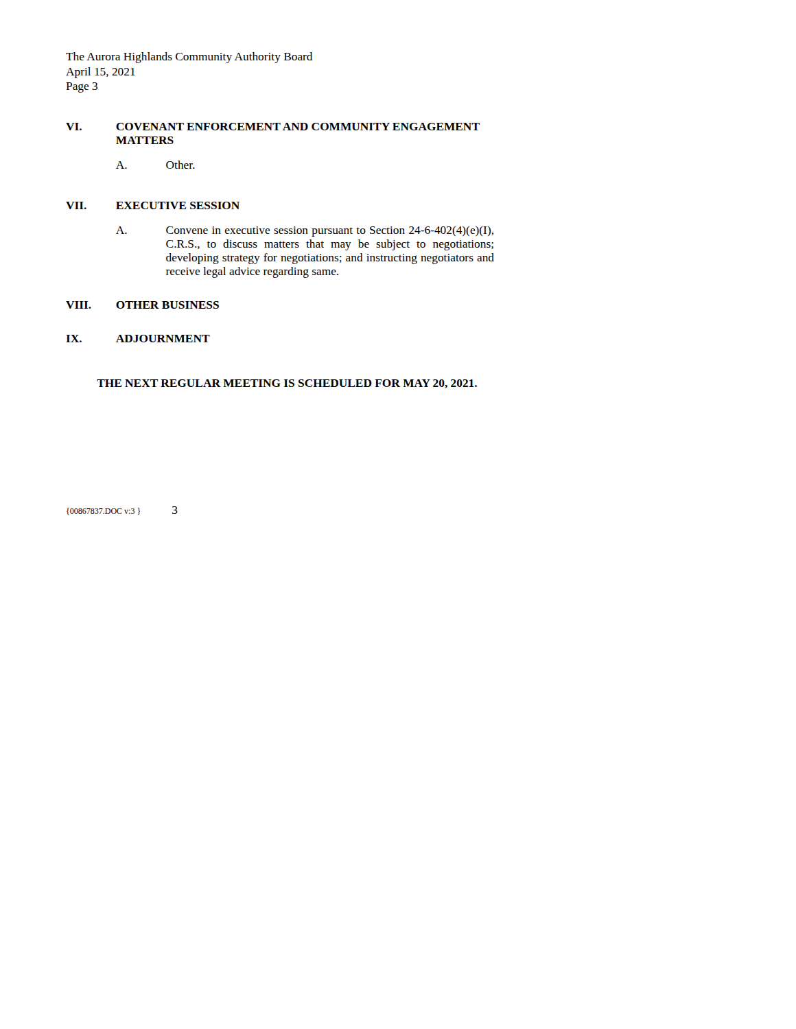The Aurora Highlands Community Authority Board
April 15, 2021
Page 3
VI. Covenant Enforcement and Community Engagement Matters
A. Other.
VII. Executive Session
A. Convene in executive session pursuant to Section 24-6-402(4)(e)(I), C.R.S., to discuss matters that may be subject to negotiations; developing strategy for negotiations; and instructing negotiators and receive legal advice regarding same.
VIII. Other Business
IX. Adjournment
THE NEXT REGULAR MEETING IS SCHEDULED FOR MAY 20, 2021.
{00867837.DOC v:3 } 3